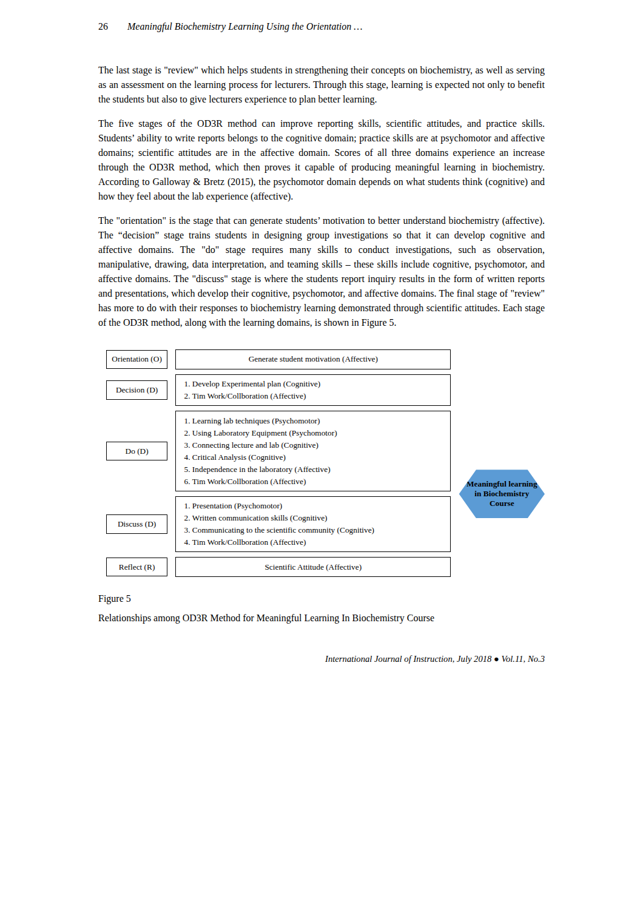26 Meaningful Biochemistry Learning Using the Orientation …
The last stage is "review" which helps students in strengthening their concepts on biochemistry, as well as serving as an assessment on the learning process for lecturers. Through this stage, learning is expected not only to benefit the students but also to give lecturers experience to plan better learning.
The five stages of the OD3R method can improve reporting skills, scientific attitudes, and practice skills. Students’ ability to write reports belongs to the cognitive domain; practice skills are at psychomotor and affective domains; scientific attitudes are in the affective domain. Scores of all three domains experience an increase through the OD3R method, which then proves it capable of producing meaningful learning in biochemistry. According to Galloway & Bretz (2015), the psychomotor domain depends on what students think (cognitive) and how they feel about the lab experience (affective).
The "orientation" is the stage that can generate students’ motivation to better understand biochemistry (affective). The “decision” stage trains students in designing group investigations so that it can develop cognitive and affective domains. The "do" stage requires many skills to conduct investigations, such as observation, manipulative, drawing, data interpretation, and teaming skills – these skills include cognitive, psychomotor, and affective domains. The "discuss" stage is where the students report inquiry results in the form of written reports and presentations, which develop their cognitive, psychomotor, and affective domains. The final stage of "review" has more to do with their responses to biochemistry learning demonstrated through scientific attitudes. Each stage of the OD3R method, along with the learning domains, is shown in Figure 5.
Orientation (O)
Generate student motivation (Affective)
Decision (D)
Develop Experimental plan (Cognitive)
Tim Work/Collboration (Affective)
Do (D)
Learning lab techniques (Psychomotor)
Using Laboratory Equipment (Psychomotor)
Connecting lecture and lab (Cognitive)
Critical Analysis (Cognitive)
Independence in the laboratory (Affective)
Tim Work/Collboration (Affective)
Meaningful learning in Biochemistry Course
Discuss (D)
Presentation (Psychomotor)
Written communication skills (Cognitive)
Communicating to the scientific community (Cognitive)
Tim Work/Collboration (Affective)
Reflect (R)
Scientific Attitude (Affective)
Figure 5 Relationships among OD3R Method for Meaningful Learning In Biochemistry Course
International Journal of Instruction, July 2018 ● Vol.11, No.3